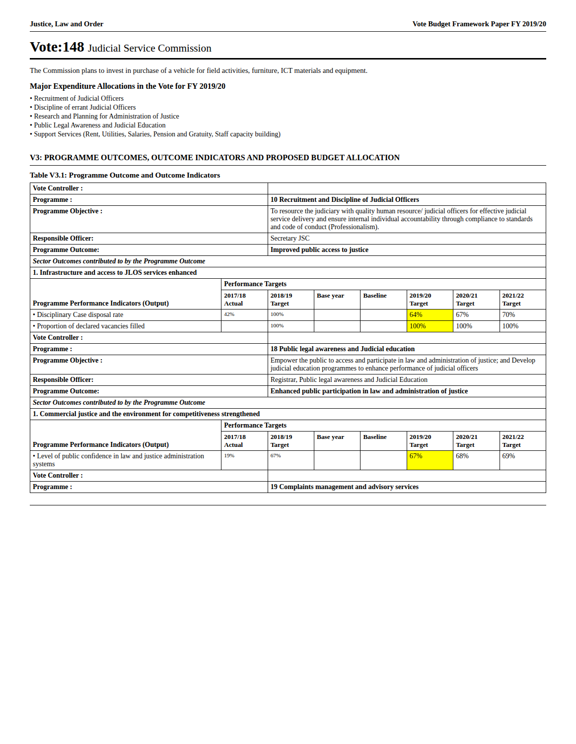Justice, Law and Order
Vote Budget Framework Paper FY 2019/20
Vote:148 Judicial Service Commission
The Commission plans to invest in purchase of a vehicle for field activities, furniture, ICT materials and equipment.
Major Expenditure Allocations in the Vote for FY 2019/20
Recruitment of Judicial Officers
Discipline of errant Judicial Officers
Research and Planning for Administration of Justice
Public Legal Awareness and Judicial Education
Support Services (Rent, Utilities, Salaries, Pension and Gratuity, Staff capacity building)
V3: PROGRAMME OUTCOMES, OUTCOME INDICATORS AND PROPOSED BUDGET ALLOCATION
Table V3.1: Programme Outcome and Outcome Indicators
| Vote Controller : | |
| Programme : | 10 Recruitment and Discipline of Judicial Officers |
| Programme Objective : | To resource the judiciary with quality human resource/ judicial officers for effective judicial service delivery and ensure internal individual accountability through compliance to standards and code of conduct (Professionalism). |
| Responsible Officer: | Secretary JSC |
| Programme Outcome: | Improved public access to justice |
| Sector Outcomes contributed to by the Programme Outcome |
| 1. Infrastructure and access to JLOS services enhanced |
| Programme Performance Indicators (Output) | Performance Targets |
| 2017/18 Actual | 2018/19 Target | Base year | Baseline | 2019/20 Target | 2020/21 Target | 2021/22 Target | |
| • Disciplinary Case disposal rate | 42% | 100% | | | 64% | 67% | 70% | |
| • Proportion of declared vacancies filled | | 100% | | | 100% | 100% | 100% | |
| Vote Controller : | |
| Programme : | 18 Public legal awareness and Judicial education |
| Programme Objective : | Empower the public to access and participate in law and administration of justice; and Develop judicial education programmes to enhance performance of judicial officers |
| Responsible Officer: | Registrar, Public legal awareness and Judicial Education |
| Programme Outcome: | Enhanced public participation in law and administration of justice |
| Sector Outcomes contributed to by the Programme Outcome |
| 1. Commercial justice and the environment for competitiveness strengthened |
| Programme Performance Indicators (Output) | Performance Targets |
| 2017/18 Actual | 2018/19 Target | Base year | Baseline | 2019/20 Target | 2020/21 Target | 2021/22 Target | |
| • Level of public confidence in law and justice administration systems | 19% | 67% | | | 67% | 68% | 69% | |
| Vote Controller : | |
| Programme : | 19 Complaints management and advisory services |